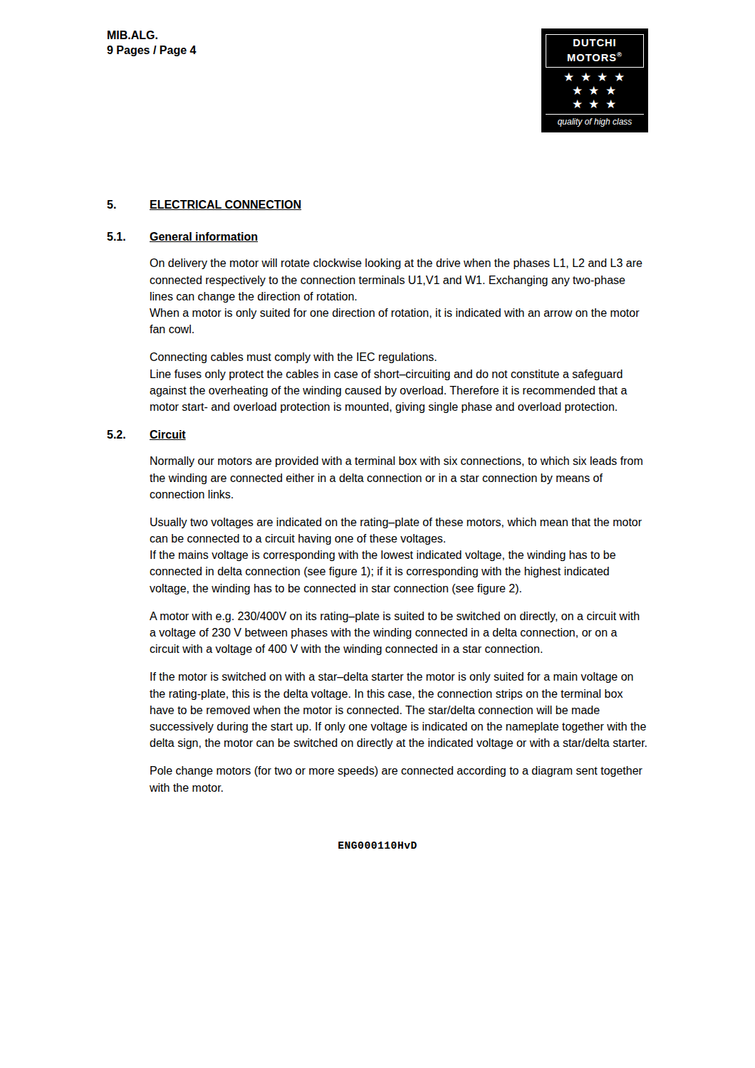MIB.ALG.
9 Pages / Page 4
DUTCHI MOTORS®
★ ★ ★ ★
★ ★ ★
★ ★ ★
quality of high class
5. ELECTRICAL CONNECTION
5.1. General information
On delivery the motor will rotate clockwise looking at the drive when the phases L1, L2 and L3 are connected respectively to the connection terminals U1,V1 and W1. Exchanging any two-phase lines can change the direction of rotation.
When a motor is only suited for one direction of rotation, it is indicated with an arrow on the motor fan cowl.
Connecting cables must comply with the IEC regulations.
Line fuses only protect the cables in case of short–circuiting and do not constitute a safeguard against the overheating of the winding caused by overload. Therefore it is recommended that a motor start- and overload protection is mounted, giving single phase and overload protection.
5.2. Circuit
Normally our motors are provided with a terminal box with six connections, to which six leads from the winding are connected either in a delta connection or in a star connection by means of connection links.
Usually two voltages are indicated on the rating–plate of these motors, which mean that the motor can be connected to a circuit having one of these voltages.
If the mains voltage is corresponding with the lowest indicated voltage, the winding has to be connected in delta connection (see figure 1); if it is corresponding with the highest indicated voltage, the winding has to be connected in star connection (see figure 2).
A motor with e.g. 230/400V on its rating–plate is suited to be switched on directly, on a circuit with a voltage of 230 V between phases with the winding connected in a delta connection, or on a circuit with a voltage of 400 V with the winding connected in a star connection.
If the motor is switched on with a star–delta starter the motor is only suited for a main voltage on the rating-plate, this is the delta voltage. In this case, the connection strips on the terminal box have to be removed when the motor is connected. The star/delta connection will be made successively during the start up. If only one voltage is indicated on the nameplate together with the delta sign, the motor can be switched on directly at the indicated voltage or with a star/delta starter.
Pole change motors (for two or more speeds) are connected according to a diagram sent together with the motor.
ENG000110HvD